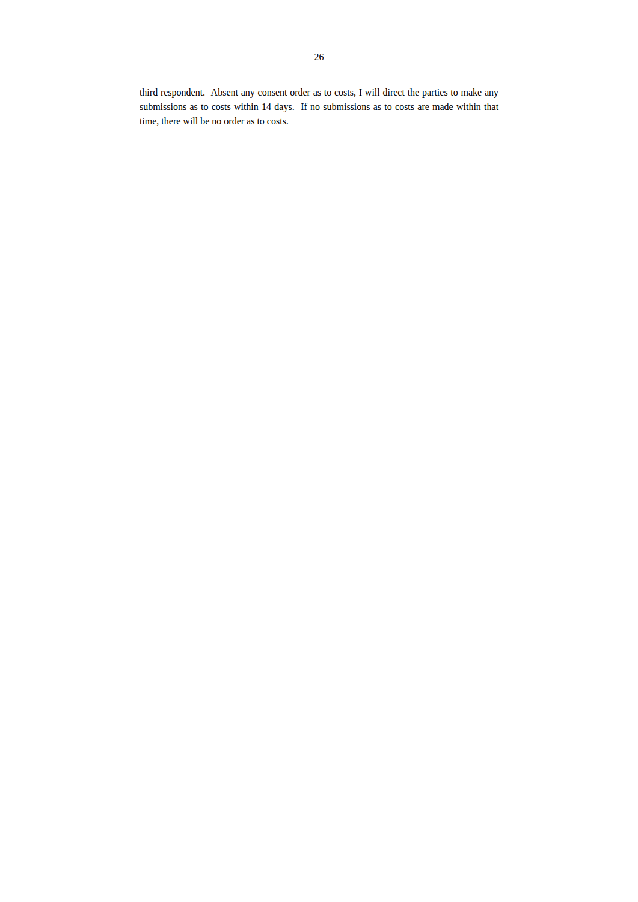26
third respondent. Absent any consent order as to costs, I will direct the parties to make any submissions as to costs within 14 days. If no submissions as to costs are made within that time, there will be no order as to costs.